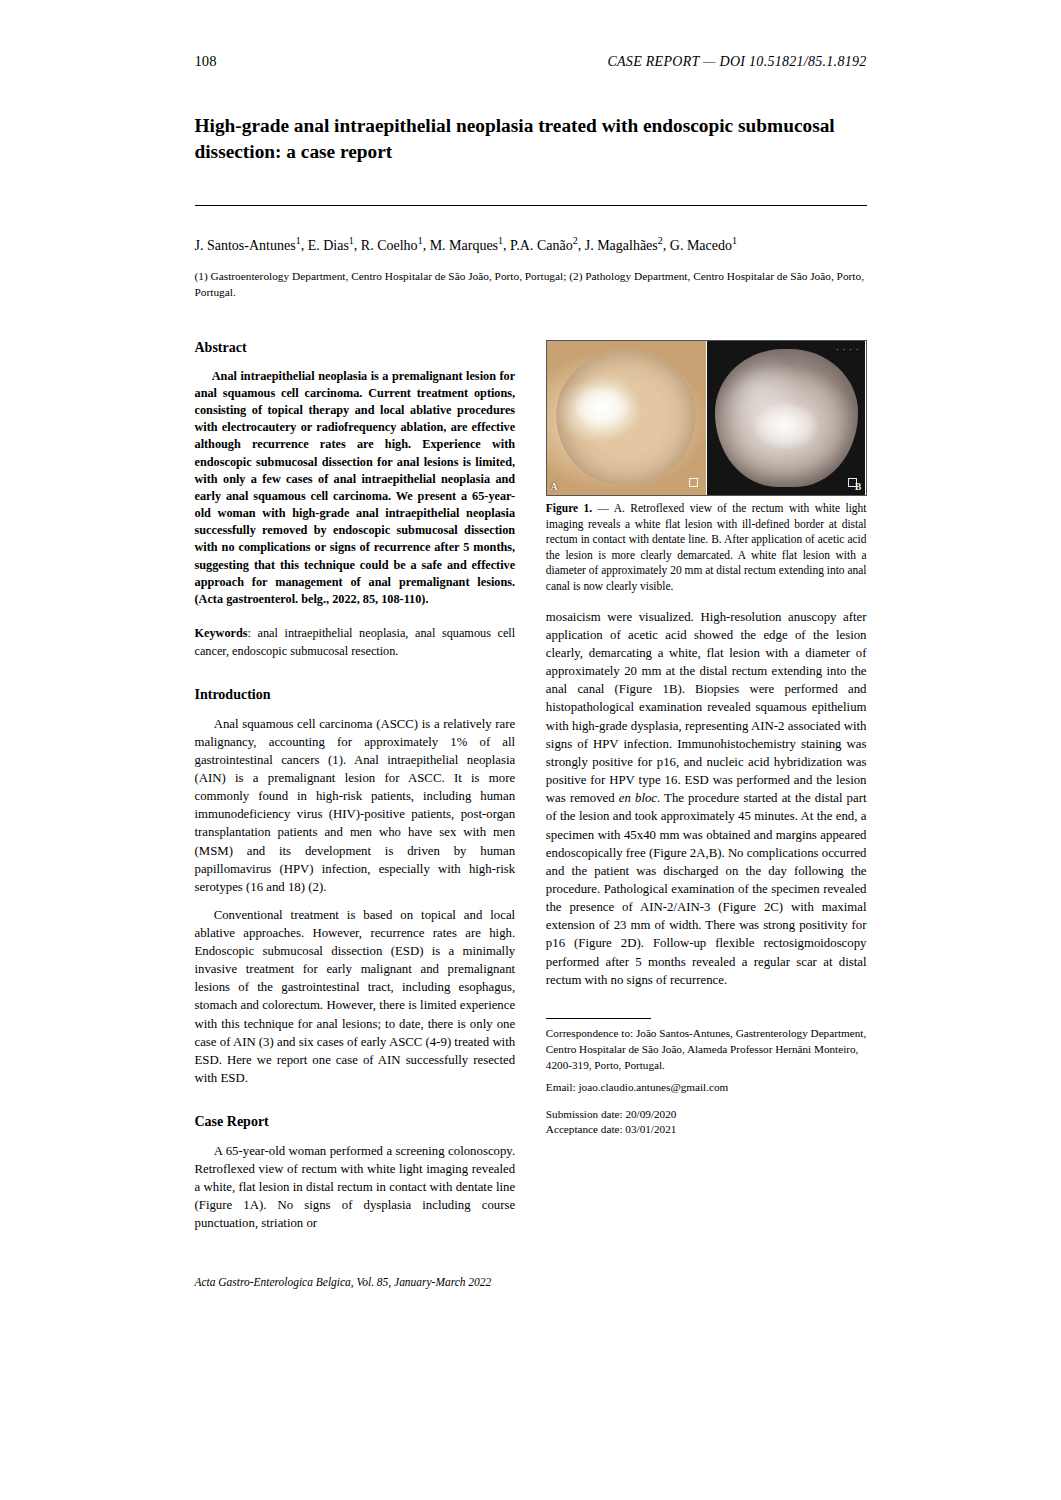108
CASE REPORT — DOI 10.51821/85.1.8192
High-grade anal intraepithelial neoplasia treated with endoscopic submucosal dissection: a case report
J. Santos-Antunes1, E. Dias1, R. Coelho1, M. Marques1, P.A. Canão2, J. Magalhães2, G. Macedo1
(1) Gastroenterology Department, Centro Hospitalar de São João, Porto, Portugal; (2) Pathology Department, Centro Hospitalar de São João, Porto, Portugal.
Abstract
Anal intraepithelial neoplasia is a premalignant lesion for anal squamous cell carcinoma. Current treatment options, consisting of topical therapy and local ablative procedures with electrocautery or radiofrequency ablation, are effective although recurrence rates are high. Experience with endoscopic submucosal dissection for anal lesions is limited, with only a few cases of anal intraepithelial neoplasia and early anal squamous cell carcinoma. We present a 65-year-old woman with high-grade anal intraepithelial neoplasia successfully removed by endoscopic submucosal dissection with no complications or signs of recurrence after 5 months, suggesting that this technique could be a safe and effective approach for management of anal premalignant lesions. (Acta gastroenterol. belg., 2022, 85, 108-110).
Keywords: anal intraepithelial neoplasia, anal squamous cell cancer, endoscopic submucosal resection.
Introduction
Anal squamous cell carcinoma (ASCC) is a relatively rare malignancy, accounting for approximately 1% of all gastrointestinal cancers (1). Anal intraepithelial neoplasia (AIN) is a premalignant lesion for ASCC. It is more commonly found in high-risk patients, including human immunodeficiency virus (HIV)-positive patients, post-organ transplantation patients and men who have sex with men (MSM) and its development is driven by human papillomavirus (HPV) infection, especially with high-risk serotypes (16 and 18) (2).
Conventional treatment is based on topical and local ablative approaches. However, recurrence rates are high. Endoscopic submucosal dissection (ESD) is a minimally invasive treatment for early malignant and premalignant lesions of the gastrointestinal tract, including esophagus, stomach and colorectum. However, there is limited experience with this technique for anal lesions; to date, there is only one case of AIN (3) and six cases of early ASCC (4-9) treated with ESD. Here we report one case of AIN successfully resected with ESD.
Case Report
A 65-year-old woman performed a screening colonoscopy. Retroflexed view of rectum with white light imaging revealed a white, flat lesion in distal rectum in contact with dentate line (Figure 1A). No signs of dysplasia including course punctuation, striation or
A
B
· · · ·
Figure 1. — A. Retroflexed view of the rectum with white light imaging reveals a white flat lesion with ill-defined border at distal rectum in contact with dentate line. B. After application of acetic acid the lesion is more clearly demarcated. A white flat lesion with a diameter of approximately 20 mm at distal rectum extending into anal canal is now clearly visible.
mosaicism were visualized. High-resolution anuscopy after application of acetic acid showed the edge of the lesion clearly, demarcating a white, flat lesion with a diameter of approximately 20 mm at the distal rectum extending into the anal canal (Figure 1B). Biopsies were performed and histopathological examination revealed squamous epithelium with high-grade dysplasia, representing AIN-2 associated with signs of HPV infection. Immunohistochemistry staining was strongly positive for p16, and nucleic acid hybridization was positive for HPV type 16. ESD was performed and the lesion was removed en bloc. The procedure started at the distal part of the lesion and took approximately 45 minutes. At the end, a specimen with 45x40 mm was obtained and margins appeared endoscopically free (Figure 2A,B). No complications occurred and the patient was discharged on the day following the procedure. Pathological examination of the specimen revealed the presence of AIN-2/AIN-3 (Figure 2C) with maximal extension of 23 mm of width. There was strong positivity for p16 (Figure 2D). Follow-up flexible rectosigmoidoscopy performed after 5 months revealed a regular scar at distal rectum with no signs of recurrence.
Correspondence to: João Santos-Antunes, Gastrenterology Department, Centro Hospitalar de São João, Alameda Professor Hernâni Monteiro, 4200-319, Porto, Portugal.
Email: joao.claudio.antunes@gmail.com
Submission date: 20/09/2020
Acceptance date: 03/01/2021
Acta Gastro-Enterologica Belgica, Vol. 85, January-March 2022